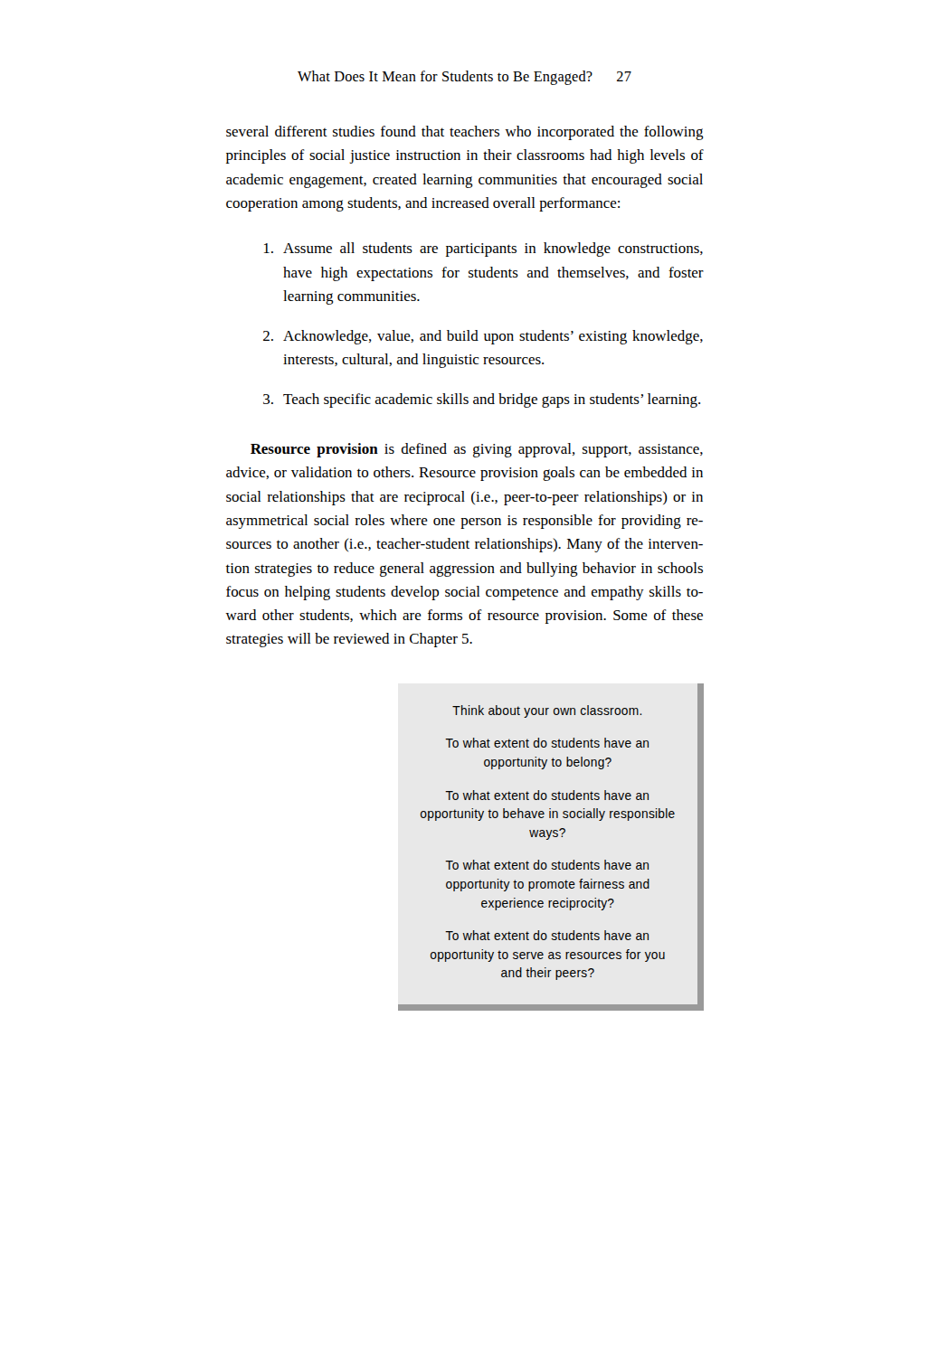What Does It Mean for Students to Be Engaged?27
several different studies found that teachers who incorporated the following principles of social justice instruction in their classrooms had high levels of academic engagement, created learning communities that encouraged social cooperation among students, and increased overall performance:
Assume all students are participants in knowledge constructions, have high expectations for students and themselves, and foster learning communities.
Acknowledge, value, and build upon students’ existing knowledge, interests, cultural, and linguistic resources.
Teach specific academic skills and bridge gaps in students’ learning.
Resource provision is defined as giving approval, support, assistance, advice, or validation to others. Resource provision goals can be embedded in social relationships that are reciprocal (i.e., peer-to-peer relationships) or in asymmetrical social roles where one person is responsible for providing resources to another (i.e., teacher-student relationships). Many of the intervention strategies to reduce general aggression and bullying behavior in schools focus on helping students develop social competence and empathy skills toward other students, which are forms of resource provision. Some of these strategies will be reviewed in Chapter 5.
Think about your own classroom.
To what extent do students have an opportunity to belong?
To what extent do students have an opportunity to behave in socially responsible ways?
To what extent do students have an opportunity to promote fairness and experience reciprocity?
To what extent do students have an opportunity to serve as resources for you and their peers?